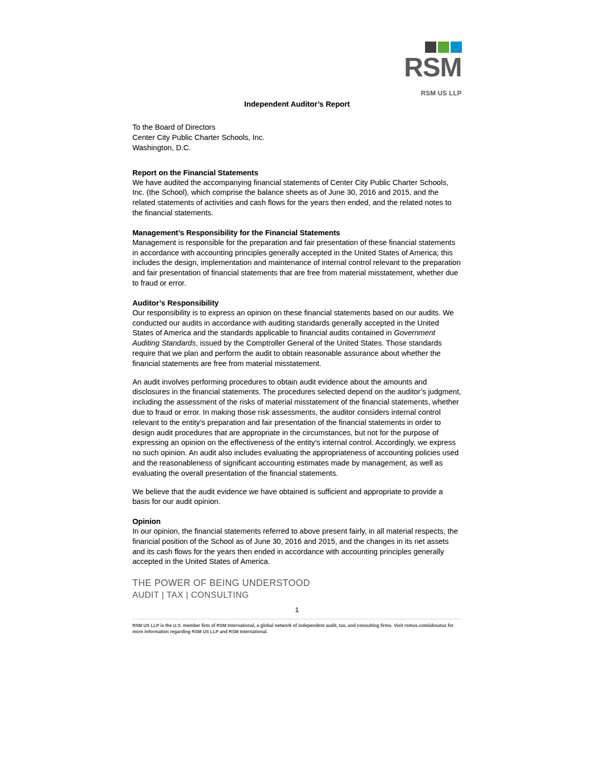RSM
RSM US LLP
Independent Auditor’s Report
To the Board of Directors
Center City Public Charter Schools, Inc.
Washington, D.C.
Report on the Financial Statements
We have audited the accompanying financial statements of Center City Public Charter Schools, Inc. (the School), which comprise the balance sheets as of June 30, 2016 and 2015, and the related statements of activities and cash flows for the years then ended, and the related notes to the financial statements.
Management’s Responsibility for the Financial Statements
Management is responsible for the preparation and fair presentation of these financial statements in accordance with accounting principles generally accepted in the United States of America; this includes the design, implementation and maintenance of internal control relevant to the preparation and fair presentation of financial statements that are free from material misstatement, whether due to fraud or error.
Auditor’s Responsibility
Our responsibility is to express an opinion on these financial statements based on our audits. We conducted our audits in accordance with auditing standards generally accepted in the United States of America and the standards applicable to financial audits contained in Government Auditing Standards, issued by the Comptroller General of the United States. Those standards require that we plan and perform the audit to obtain reasonable assurance about whether the financial statements are free from material misstatement.
An audit involves performing procedures to obtain audit evidence about the amounts and disclosures in the financial statements. The procedures selected depend on the auditor’s judgment, including the assessment of the risks of material misstatement of the financial statements, whether due to fraud or error. In making those risk assessments, the auditor considers internal control relevant to the entity’s preparation and fair presentation of the financial statements in order to design audit procedures that are appropriate in the circumstances, but not for the purpose of expressing an opinion on the effectiveness of the entity’s internal control. Accordingly, we express no such opinion. An audit also includes evaluating the appropriateness of accounting policies used and the reasonableness of significant accounting estimates made by management, as well as evaluating the overall presentation of the financial statements.
We believe that the audit evidence we have obtained is sufficient and appropriate to provide a basis for our audit opinion.
Opinion
In our opinion, the financial statements referred to above present fairly, in all material respects, the financial position of the School as of June 30, 2016 and 2015, and the changes in its net assets and its cash flows for the years then ended in accordance with accounting principles generally accepted in the United States of America.
THE POWER OF BEING UNDERSTOOD
AUDIT | TAX | CONSULTING
1
RSM US LLP is the U.S. member firm of RSM International, a global network of independent audit, tax, and consulting firms. Visit rsmus.com/aboutus for more information regarding RSM US LLP and RSM International.